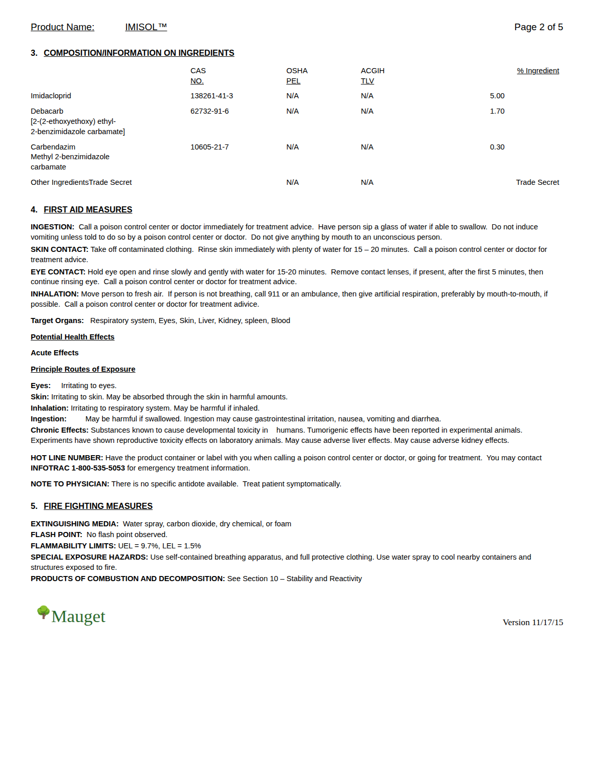Product Name: IMISOL™
Page 2 of 5
3. COMPOSITION/INFORMATION ON INGREDIENTS
| | CAS NO. | OSHA PEL | ACGIH TLV | % Ingredient |
| --- | --- | --- | --- | --- |
| Imidacloprid | 138261-41-3 | N/A | N/A | 5.00 |
| Debacarb [2-(2-ethoxyethoxy) ethyl- 2-benzimidazole carbamate] | 62732-91-6 | N/A | N/A | 1.70 |
| Carbendazim Methyl 2-benzimidazole carbamate | 10605-21-7 | N/A | N/A | 0.30 |
| Other IngredientsTrade Secret | | N/A | N/A | Trade Secret |
4. FIRST AID MEASURES
INGESTION: Call a poison control center or doctor immediately for treatment advice. Have person sip a glass of water if able to swallow. Do not induce vomiting unless told to do so by a poison control center or doctor. Do not give anything by mouth to an unconscious person.
SKIN CONTACT: Take off contaminated clothing. Rinse skin immediately with plenty of water for 15 – 20 minutes. Call a poison control center or doctor for treatment advice.
EYE CONTACT: Hold eye open and rinse slowly and gently with water for 15-20 minutes. Remove contact lenses, if present, after the first 5 minutes, then continue rinsing eye. Call a poison control center or doctor for treatment advice.
INHALATION: Move person to fresh air. If person is not breathing, call 911 or an ambulance, then give artificial respiration, preferably by mouth-to-mouth, if possible. Call a poison control center or doctor for treatment adivice.
Target Organs: Respiratory system, Eyes, Skin, Liver, Kidney, spleen, Blood
Potential Health Effects
Acute Effects
Principle Routes of Exposure
Eyes: Irritating to eyes.
Skin: Irritating to skin. May be absorbed through the skin in harmful amounts.
Inhalation: Irritating to respiratory system. May be harmful if inhaled.
Ingestion: May be harmful if swallowed. Ingestion may cause gastrointestinal irritation, nausea, vomiting and diarrhea.
Chronic Effects: Substances known to cause developmental toxicity in humans. Tumorigenic effects have been reported in experimental animals. Experiments have shown reproductive toxicity effects on laboratory animals. May cause adverse liver effects. May cause adverse kidney effects.
HOT LINE NUMBER: Have the product container or label with you when calling a poison control center or doctor, or going for treatment. You may contact INFOTRAC 1-800-535-5053 for emergency treatment information.
NOTE TO PHYSICIAN: There is no specific antidote available. Treat patient symptomatically.
5. FIRE FIGHTING MEASURES
EXTINGUISHING MEDIA: Water spray, carbon dioxide, dry chemical, or foam
FLASH POINT: No flash point observed.
FLAMMABILITY LIMITS: UEL = 9.7%, LEL = 1.5%
SPECIAL EXPOSURE HAZARDS: Use self-contained breathing apparatus, and full protective clothing. Use water spray to cool nearby containers and structures exposed to fire.
PRODUCTS OF COMBUSTION AND DECOMPOSITION: See Section 10 – Stability and Reactivity
🌳Mauget
Version 11/17/15